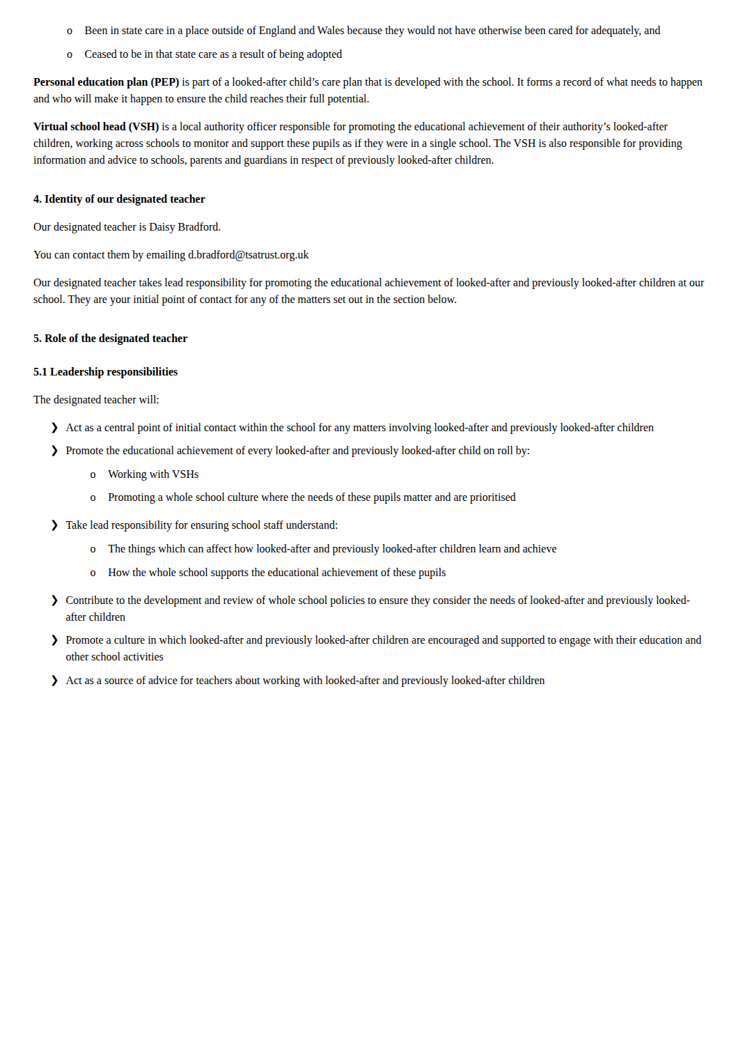Been in state care in a place outside of England and Wales because they would not have otherwise been cared for adequately, and
Ceased to be in that state care as a result of being adopted
Personal education plan (PEP) is part of a looked-after child’s care plan that is developed with the school. It forms a record of what needs to happen and who will make it happen to ensure the child reaches their full potential.
Virtual school head (VSH) is a local authority officer responsible for promoting the educational achievement of their authority’s looked-after children, working across schools to monitor and support these pupils as if they were in a single school. The VSH is also responsible for providing information and advice to schools, parents and guardians in respect of previously looked-after children.
4. Identity of our designated teacher
Our designated teacher is Daisy Bradford.
You can contact them by emailing d.bradford@tsatrust.org.uk
Our designated teacher takes lead responsibility for promoting the educational achievement of looked-after and previously looked-after children at our school. They are your initial point of contact for any of the matters set out in the section below.
5. Role of the designated teacher
5.1 Leadership responsibilities
The designated teacher will:
Act as a central point of initial contact within the school for any matters involving looked-after and previously looked-after children
Promote the educational achievement of every looked-after and previously looked-after child on roll by:
Working with VSHs
Promoting a whole school culture where the needs of these pupils matter and are prioritised
Take lead responsibility for ensuring school staff understand:
The things which can affect how looked-after and previously looked-after children learn and achieve
How the whole school supports the educational achievement of these pupils
Contribute to the development and review of whole school policies to ensure they consider the needs of looked-after and previously looked-after children
Promote a culture in which looked-after and previously looked-after children are encouraged and supported to engage with their education and other school activities
Act as a source of advice for teachers about working with looked-after and previously looked-after children